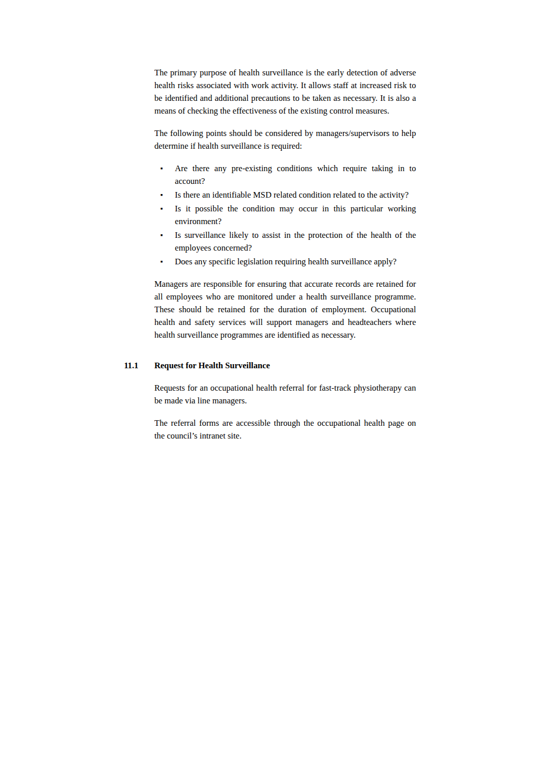The primary purpose of health surveillance is the early detection of adverse health risks associated with work activity. It allows staff at increased risk to be identified and additional precautions to be taken as necessary. It is also a means of checking the effectiveness of the existing control measures.
The following points should be considered by managers/supervisors to help determine if health surveillance is required:
Are there any pre-existing conditions which require taking in to account?
Is there an identifiable MSD related condition related to the activity?
Is it possible the condition may occur in this particular working environment?
Is surveillance likely to assist in the protection of the health of the employees concerned?
Does any specific legislation requiring health surveillance apply?
Managers are responsible for ensuring that accurate records are retained for all employees who are monitored under a health surveillance programme. These should be retained for the duration of employment. Occupational health and safety services will support managers and headteachers where health surveillance programmes are identified as necessary.
11.1 Request for Health Surveillance
Requests for an occupational health referral for fast-track physiotherapy can be made via line managers.
The referral forms are accessible through the occupational health page on the council’s intranet site.